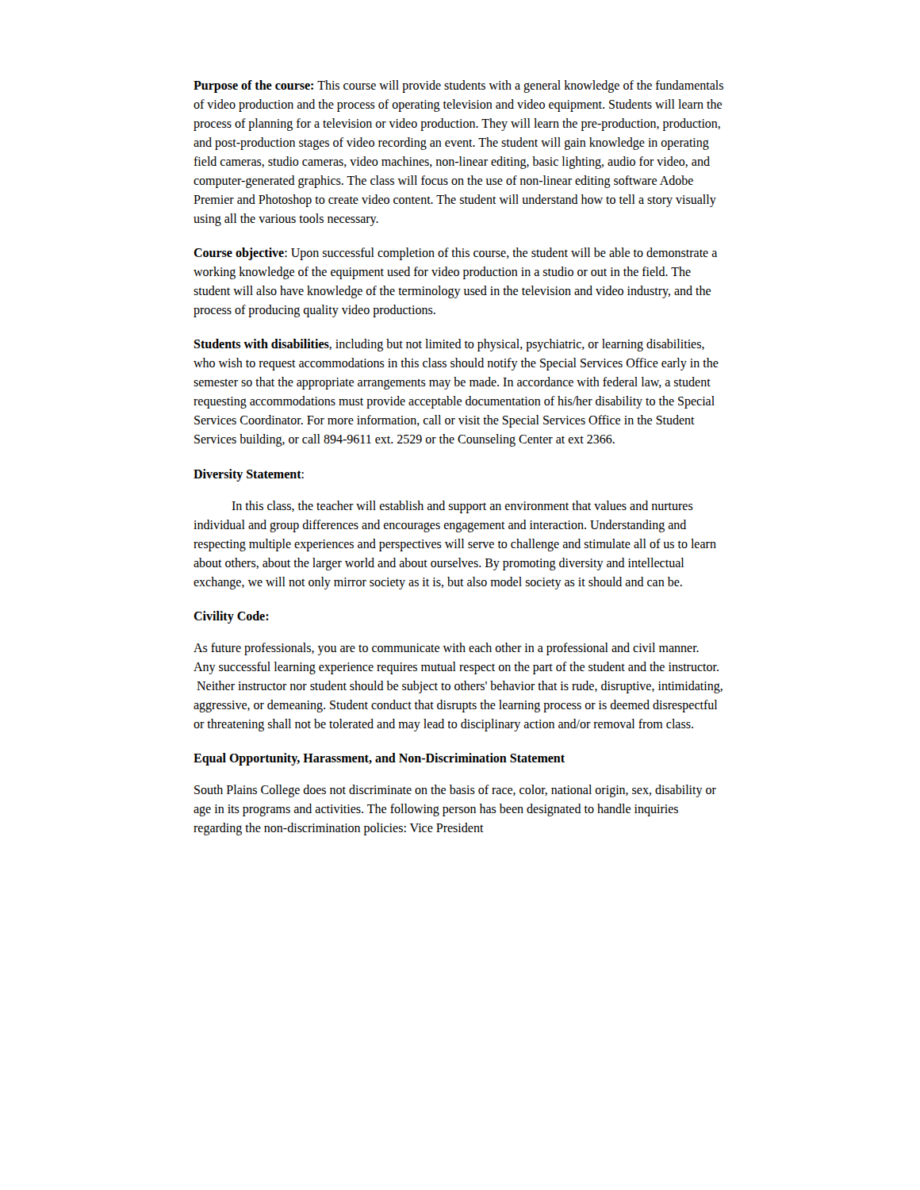Purpose of the course: This course will provide students with a general knowledge of the fundamentals of video production and the process of operating television and video equipment. Students will learn the process of planning for a television or video production. They will learn the pre-production, production, and post-production stages of video recording an event. The student will gain knowledge in operating field cameras, studio cameras, video machines, non-linear editing, basic lighting, audio for video, and computer-generated graphics. The class will focus on the use of non-linear editing software Adobe Premier and Photoshop to create video content. The student will understand how to tell a story visually using all the various tools necessary.
Course objective: Upon successful completion of this course, the student will be able to demonstrate a working knowledge of the equipment used for video production in a studio or out in the field. The student will also have knowledge of the terminology used in the television and video industry, and the process of producing quality video productions.
Students with disabilities, including but not limited to physical, psychiatric, or learning disabilities, who wish to request accommodations in this class should notify the Special Services Office early in the semester so that the appropriate arrangements may be made. In accordance with federal law, a student requesting accommodations must provide acceptable documentation of his/her disability to the Special Services Coordinator. For more information, call or visit the Special Services Office in the Student Services building, or call 894-9611 ext. 2529 or the Counseling Center at ext 2366.
Diversity Statement:
In this class, the teacher will establish and support an environment that values and nurtures individual and group differences and encourages engagement and interaction. Understanding and respecting multiple experiences and perspectives will serve to challenge and stimulate all of us to learn about others, about the larger world and about ourselves. By promoting diversity and intellectual exchange, we will not only mirror society as it is, but also model society as it should and can be.
Civility Code:
As future professionals, you are to communicate with each other in a professional and civil manner. Any successful learning experience requires mutual respect on the part of the student and the instructor. Neither instructor nor student should be subject to others' behavior that is rude, disruptive, intimidating, aggressive, or demeaning. Student conduct that disrupts the learning process or is deemed disrespectful or threatening shall not be tolerated and may lead to disciplinary action and/or removal from class.
Equal Opportunity, Harassment, and Non-Discrimination Statement
South Plains College does not discriminate on the basis of race, color, national origin, sex, disability or age in its programs and activities. The following person has been designated to handle inquiries regarding the non-discrimination policies: Vice President